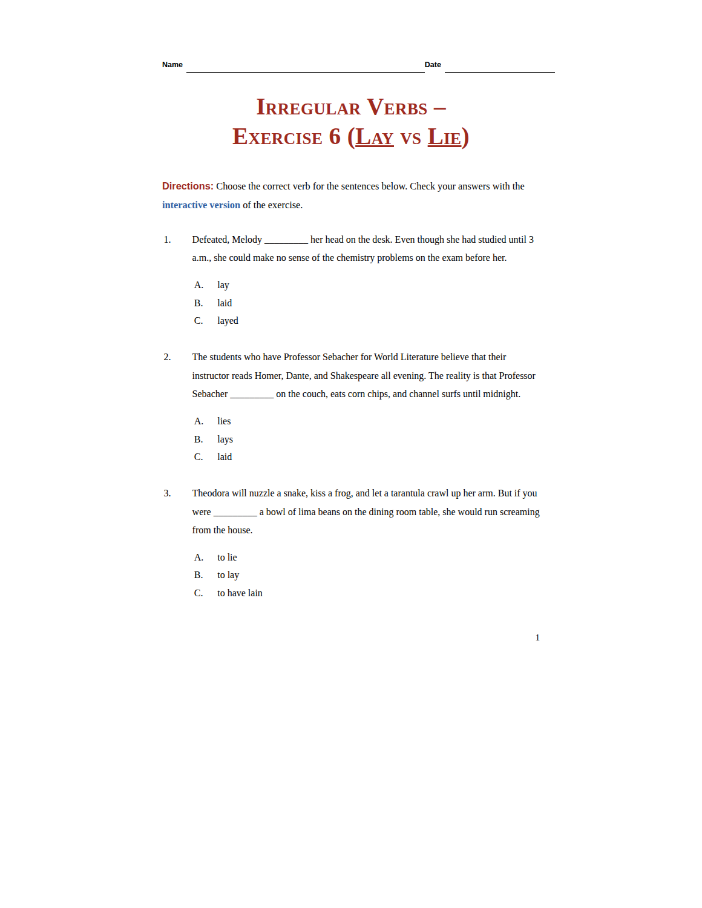Name
Date
Irregular Verbs –
Exercise 6 (Lay vs Lie)
Directions: Choose the correct verb for the sentences below. Check your answers with the interactive version of the exercise.
Defeated, Melody _________ her head on the desk. Even though she had studied until 3 a.m., she could make no sense of the chemistry problems on the exam before her.
lay
laid
layed
The students who have Professor Sebacher for World Literature believe that their instructor reads Homer, Dante, and Shakespeare all evening. The reality is that Professor Sebacher _________ on the couch, eats corn chips, and channel surfs until midnight.
lies
lays
laid
Theodora will nuzzle a snake, kiss a frog, and let a tarantula crawl up her arm. But if you were _________ a bowl of lima beans on the dining room table, she would run screaming from the house.
to lie
to lay
to have lain
1